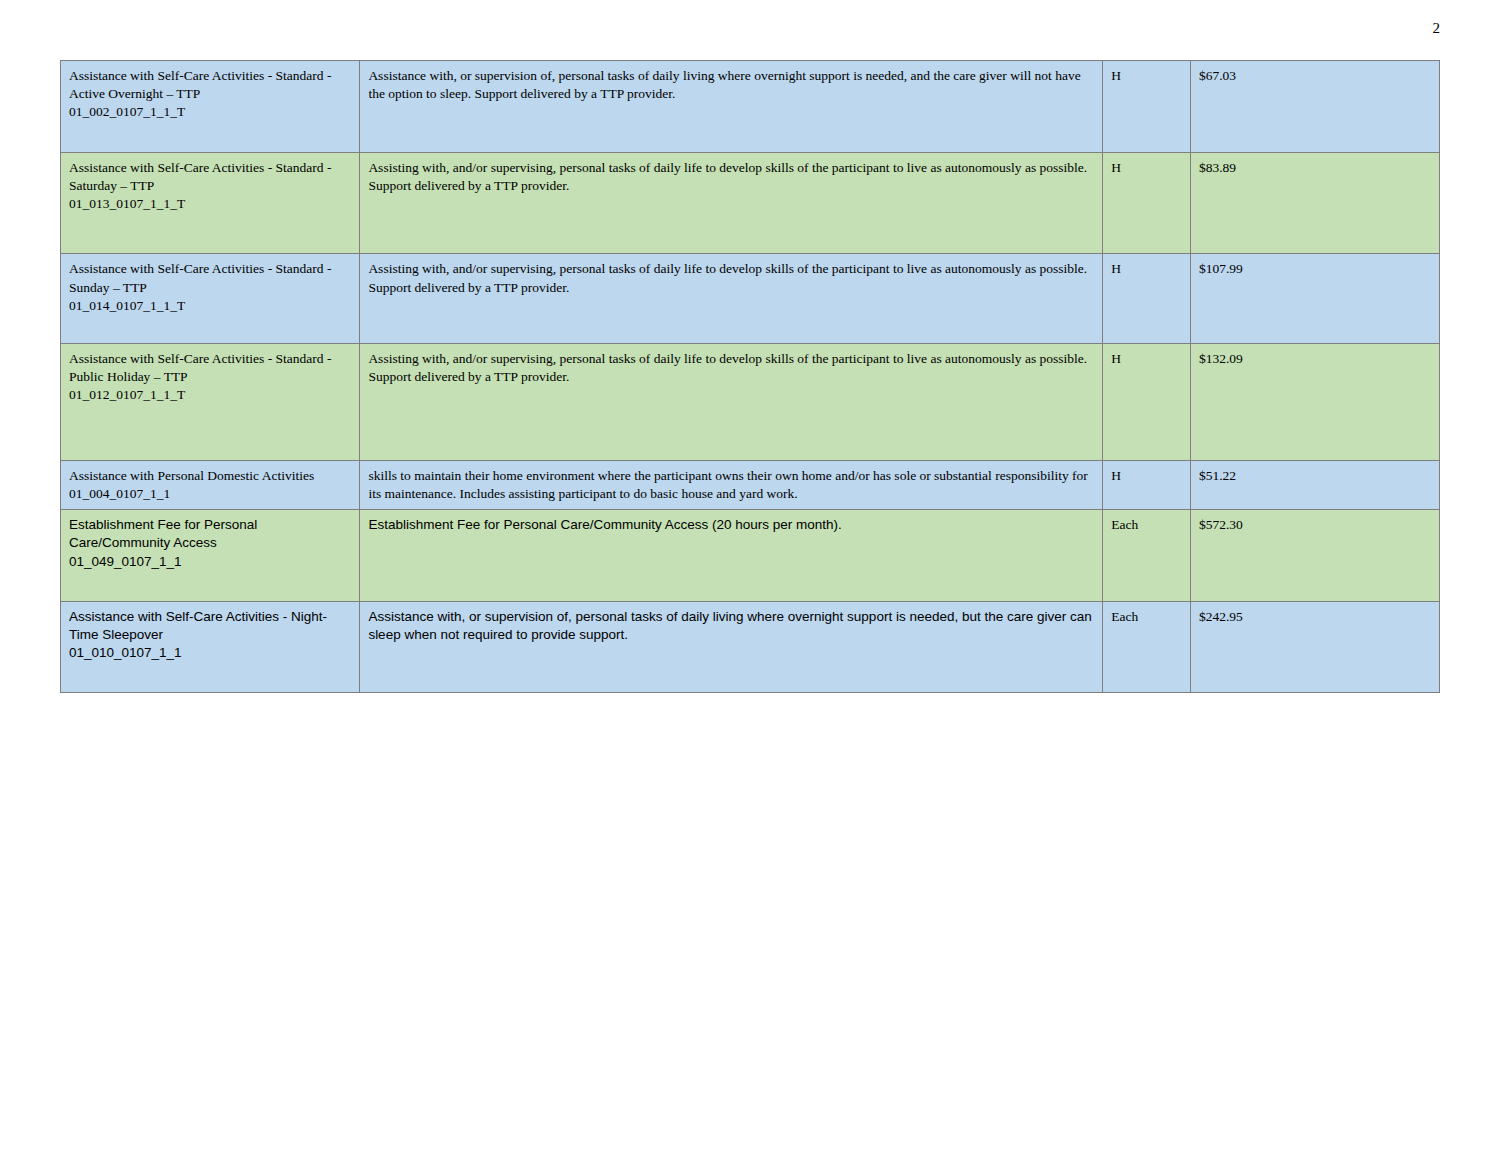2
| Assistance with Self-Care Activities - Standard - Active Overnight – TTP 01_002_0107_1_1_T | Assistance with, or supervision of, personal tasks of daily living where overnight support is needed, and the care giver will not have the option to sleep. Support delivered by a TTP provider. | H | $67.03 |
| Assistance with Self-Care Activities - Standard - Saturday – TTP 01_013_0107_1_1_T | Assisting with, and/or supervising, personal tasks of daily life to develop skills of the participant to live as autonomously as possible. Support delivered by a TTP provider. | H | $83.89 |
| Assistance with Self-Care Activities - Standard - Sunday – TTP 01_014_0107_1_1_T | Assisting with, and/or supervising, personal tasks of daily life to develop skills of the participant to live as autonomously as possible. Support delivered by a TTP provider. | H | $107.99 |
| Assistance with Self-Care Activities - Standard - Public Holiday – TTP 01_012_0107_1_1_T | Assisting with, and/or supervising, personal tasks of daily life to develop skills of the participant to live as autonomously as possible. Support delivered by a TTP provider. | H | $132.09 |
| Assistance with Personal Domestic Activities 01_004_0107_1_1 | skills to maintain their home environment where the participant owns their own home and/or has sole or substantial responsibility for its maintenance. Includes assisting participant to do basic house and yard work. | H | $51.22 |
| Establishment Fee for Personal Care/Community Access 01_049_0107_1_1 | Establishment Fee for Personal Care/Community Access (20 hours per month). | Each | $572.30 |
| Assistance with Self-Care Activities - Night-Time Sleepover 01_010_0107_1_1 | Assistance with, or supervision of, personal tasks of daily living where overnight support is needed, but the care giver can sleep when not required to provide support. | Each | $242.95 |